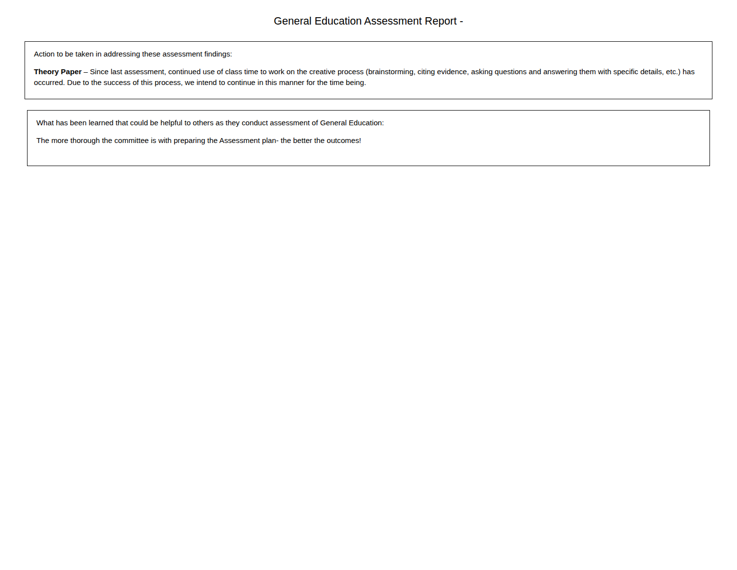General Education Assessment Report -
Action to be taken in addressing these assessment findings:
Theory Paper – Since last assessment, continued use of class time to work on the creative process (brainstorming, citing evidence, asking questions and answering them with specific details, etc.) has occurred. Due to the success of this process, we intend to continue in this manner for the time being.
What has been learned that could be helpful to others as they conduct assessment of General Education:
The more thorough the committee is with preparing the Assessment plan- the better the outcomes!